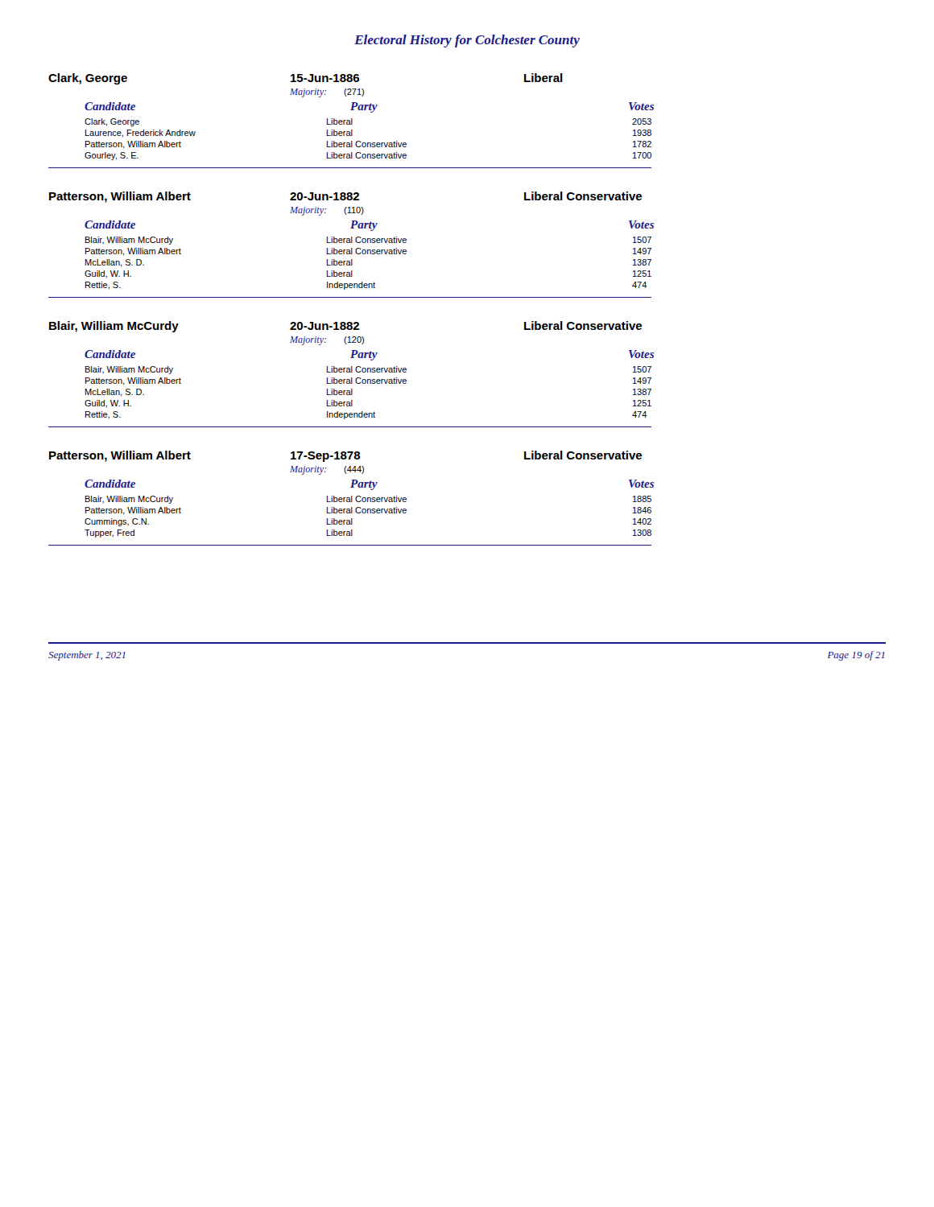Electoral History for Colchester County
Clark, George 15-Jun-1886 Liberal
Majority: (271)
| Candidate | Party | Votes |
| --- | --- | --- |
| Clark, George | Liberal | 2053 |
| Laurence, Frederick Andrew | Liberal | 1938 |
| Patterson, William Albert | Liberal Conservative | 1782 |
| Gourley, S. E. | Liberal Conservative | 1700 |
Patterson, William Albert 20-Jun-1882 Liberal Conservative
Majority: (110)
| Candidate | Party | Votes |
| --- | --- | --- |
| Blair, William McCurdy | Liberal Conservative | 1507 |
| Patterson, William Albert | Liberal Conservative | 1497 |
| McLellan, S. D. | Liberal | 1387 |
| Guild, W. H. | Liberal | 1251 |
| Rettie, S. | Independent | 474 |
Blair, William McCurdy 20-Jun-1882 Liberal Conservative
Majority: (120)
| Candidate | Party | Votes |
| --- | --- | --- |
| Blair, William McCurdy | Liberal Conservative | 1507 |
| Patterson, William Albert | Liberal Conservative | 1497 |
| McLellan, S. D. | Liberal | 1387 |
| Guild, W. H. | Liberal | 1251 |
| Rettie, S. | Independent | 474 |
Patterson, William Albert 17-Sep-1878 Liberal Conservative
Majority: (444)
| Candidate | Party | Votes |
| --- | --- | --- |
| Blair, William McCurdy | Liberal Conservative | 1885 |
| Patterson, William Albert | Liberal Conservative | 1846 |
| Cummings, C.N. | Liberal | 1402 |
| Tupper, Fred | Liberal | 1308 |
September 1, 2021 Page 19 of 21